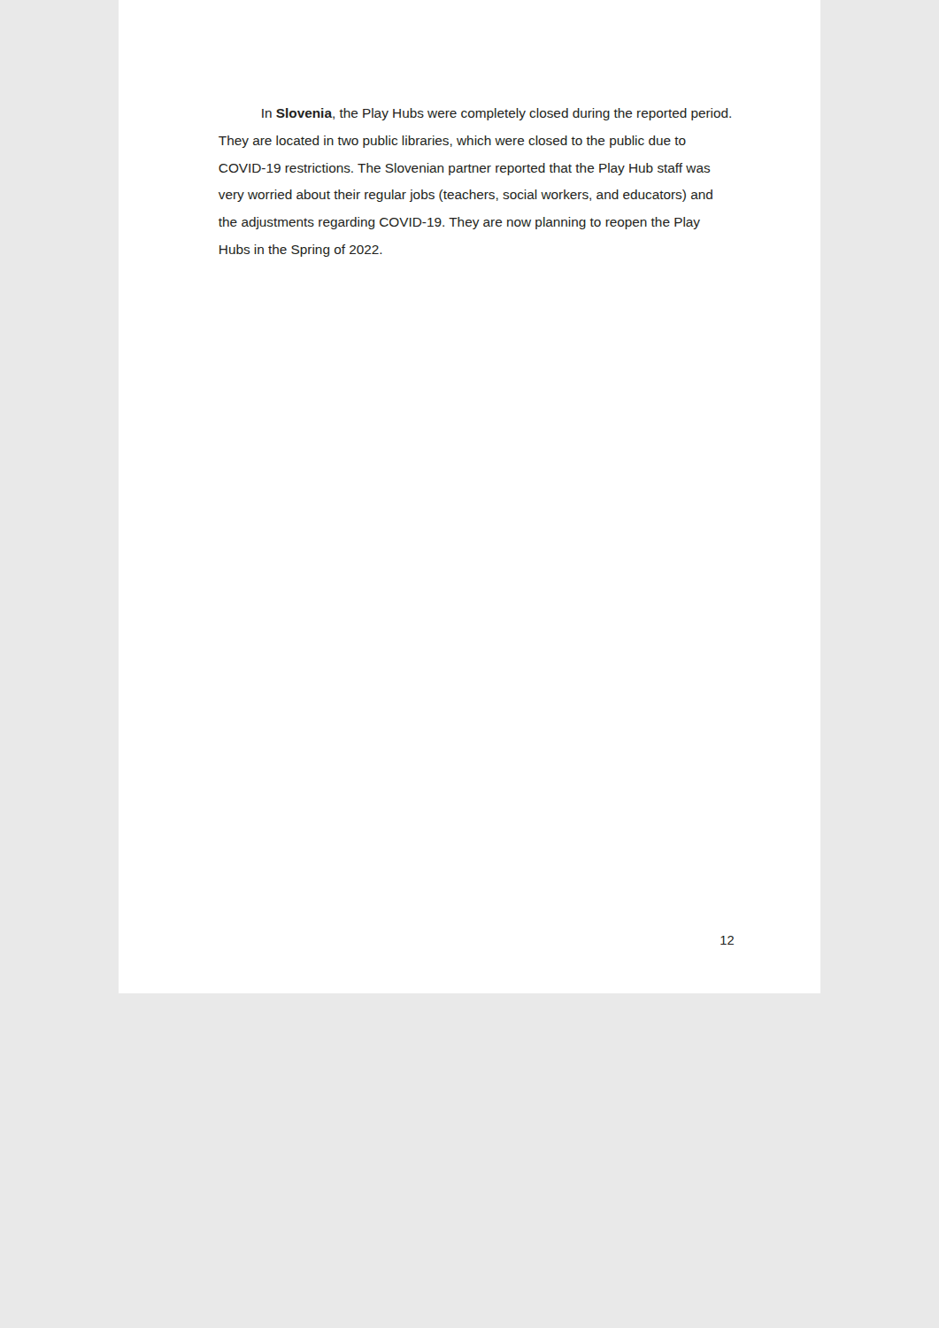In Slovenia, the Play Hubs were completely closed during the reported period. They are located in two public libraries, which were closed to the public due to COVID-19 restrictions. The Slovenian partner reported that the Play Hub staff was very worried about their regular jobs (teachers, social workers, and educators) and the adjustments regarding COVID-19. They are now planning to reopen the Play Hubs in the Spring of 2022.
12